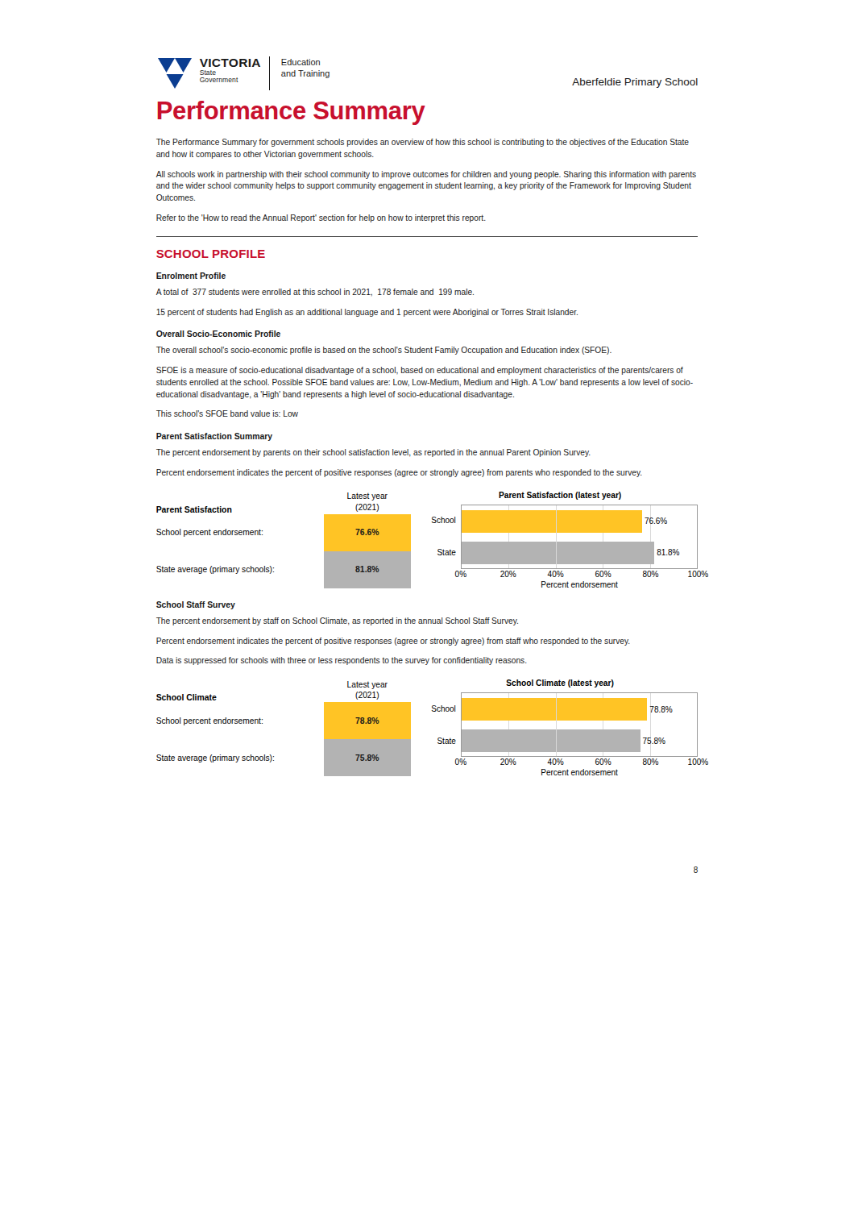VICTORIA State Government
Education
and Training
Aberfeldie Primary School
Performance Summary
The Performance Summary for government schools provides an overview of how this school is contributing to the objectives of the Education State and how it compares to other Victorian government schools.
All schools work in partnership with their school community to improve outcomes for children and young people. Sharing this information with parents and the wider school community helps to support community engagement in student learning, a key priority of the Framework for Improving Student Outcomes.
Refer to the 'How to read the Annual Report' section for help on how to interpret this report.
SCHOOL PROFILE
Enrolment Profile
A total of 377 students were enrolled at this school in 2021, 178 female and 199 male.
15 percent of students had English as an additional language and 1 percent were Aboriginal or Torres Strait Islander.
Overall Socio-Economic Profile
The overall school's socio-economic profile is based on the school's Student Family Occupation and Education index (SFOE).
SFOE is a measure of socio-educational disadvantage of a school, based on educational and employment characteristics of the parents/carers of students enrolled at the school. Possible SFOE band values are: Low, Low-Medium, Medium and High. A 'Low' band represents a low level of socio-educational disadvantage, a 'High' band represents a high level of socio-educational disadvantage.
This school's SFOE band value is: Low
Parent Satisfaction Summary
The percent endorsement by parents on their school satisfaction level, as reported in the annual Parent Opinion Survey.
Percent endorsement indicates the percent of positive responses (agree or strongly agree) from parents who responded to the survey.
Parent Satisfaction
Latest year
(2021)
School percent endorsement:
76.6%
State average (primary schools):
81.8%
Parent Satisfaction (latest year)
School
76.6%
State
81.8%
0% 20% 40% 60% 80% 100%
Percent endorsement
School Staff Survey
The percent endorsement by staff on School Climate, as reported in the annual School Staff Survey.
Percent endorsement indicates the percent of positive responses (agree or strongly agree) from staff who responded to the survey.
Data is suppressed for schools with three or less respondents to the survey for confidentiality reasons.
School Climate
Latest year
(2021)
School percent endorsement:
78.8%
State average (primary schools):
75.8%
School Climate (latest year)
School
78.8%
State
75.8%
0% 20% 40% 60% 80% 100%
Percent endorsement
8